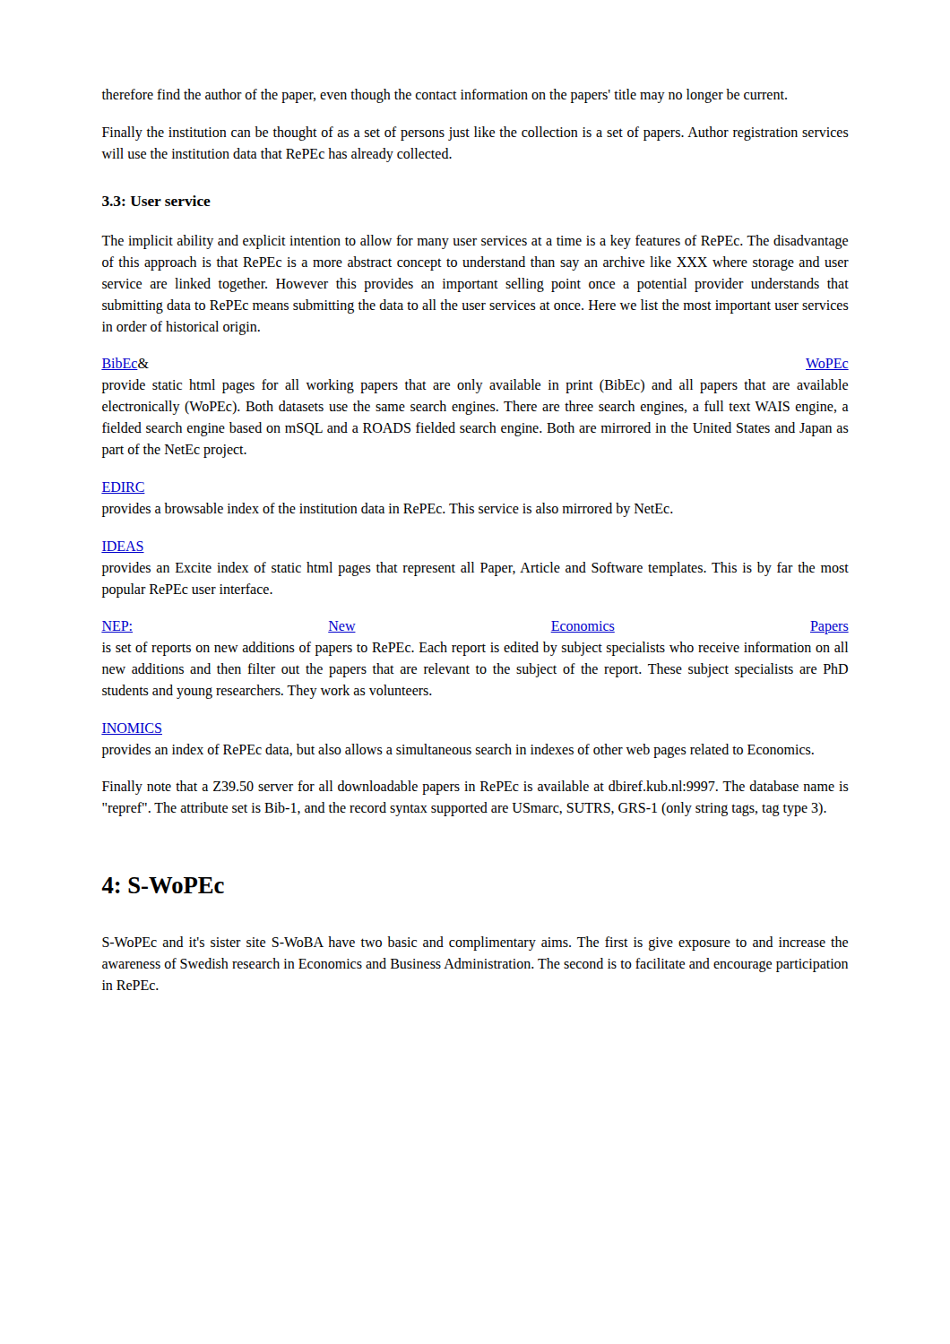therefore find the author of the paper, even though the contact information on the papers' title may no longer be current.
Finally the institution can be thought of as a set of persons just like the collection is a set of papers. Author registration services will use the institution data that RePEc has already collected.
3.3: User service
The implicit ability and explicit intention to allow for many user services at a time is a key features of RePEc. The disadvantage of this approach is that RePEc is a more abstract concept to understand than say an archive like XXX where storage and user service are linked together. However this provides an important selling point once a potential provider understands that submitting data to RePEc means submitting the data to all the user services at once. Here we list the most important user services in order of historical origin.
BibEc&WoPEc
provide static html pages for all working papers that are only available in print (BibEc) and all papers that are available electronically (WoPEc). Both datasets use the same search engines. There are three search engines, a full text WAIS engine, a fielded search engine based on mSQL and a ROADS fielded search engine. Both are mirrored in the United States and Japan as part of the NetEc project.
EDIRC
provides a browsable index of the institution data in RePEc. This service is also mirrored by NetEc.
IDEAS
provides an Excite index of static html pages that represent all Paper, Article and Software templates. This is by far the most popular RePEc user interface.
NEP: New Economics Papers
is set of reports on new additions of papers to RePEc. Each report is edited by subject specialists who receive information on all new additions and then filter out the papers that are relevant to the subject of the report. These subject specialists are PhD students and young researchers. They work as volunteers.
INOMICS
provides an index of RePEc data, but also allows a simultaneous search in indexes of other web pages related to Economics.
Finally note that a Z39.50 server for all downloadable papers in RePEc is available at dbiref.kub.nl:9997. The database name is "repref". The attribute set is Bib-1, and the record syntax supported are USmarc, SUTRS, GRS-1 (only string tags, tag type 3).
4: S-WoPEc
S-WoPEc and it's sister site S-WoBA have two basic and complimentary aims. The first is give exposure to and increase the awareness of Swedish research in Economics and Business Administration. The second is to facilitate and encourage participation in RePEc.